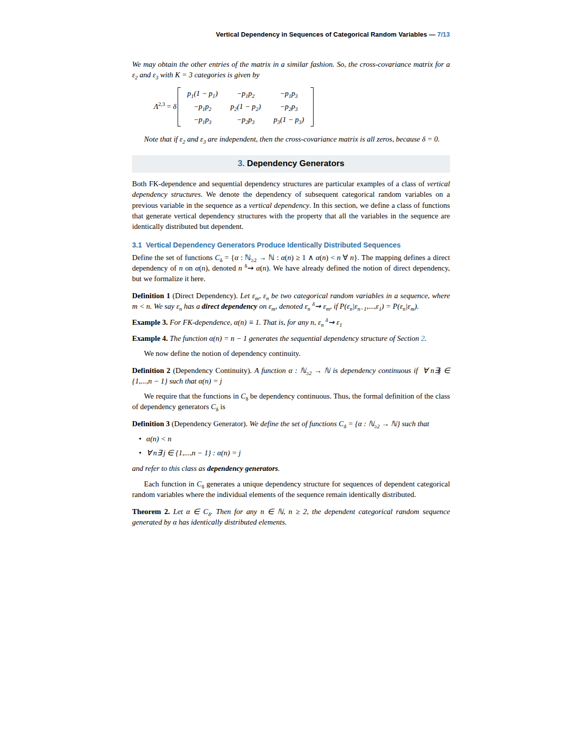Vertical Dependency in Sequences of Categorical Random Variables — 7/13
We may obtain the other entries of the matrix in a similar fashion. So, the cross-covariance matrix for a ε2 and ε3 with K = 3 categories is given by
Λ2,3 = δ
| p 1 (1 − p 1 ) | −p 1 p 2 | −p 1 p 3 |
| −p 1 p 2 | p 2 (1 − p 2 ) | −p 2 p 3 |
| −p 1 p 3 | −p 2 p 3 | p 3 (1 − p 3 ) |
Note that if ε2 and ε3 are independent, then the cross-covariance matrix is all zeros, because δ = 0.
3. Dependency Generators
Both FK-dependence and sequential dependency structures are particular examples of a class of vertical dependency structures. We denote the dependency of subsequent categorical random variables on a previous variable in the sequence as a vertical dependency. In this section, we define a class of functions that generate vertical dependency structures with the property that all the variables in the sequence are identically distributed but dependent.
3.1 Vertical Dependency Generators Produce Identically Distributed Sequences
Define the set of functions Cδ = {α : ℕ≥2 → ℕ : α(n) ≥ 1 ∧ α(n) < n ∀ n}. The mapping defines a direct dependency of n on α(n), denoted n δ⇝ α(n). We have already defined the notion of direct dependency, but we formalize it here.
Definition 1 (Direct Dependency). Let εm, εn be two categorical random variables in a sequence, where m < n. We say εn has a direct dependency on εm, denoted εn δ⇝ εm, if P(εn|εn−1,...,ε1) = P(εn|εm).
Example 3. For FK-dependence, α(n) ≡ 1. That is, for any n, εn δ⇝ ε1
Example 4. The function α(n) = n − 1 generates the sequential dependency structure of Section 2.
We now define the notion of dependency continuity.
Definition 2 (Dependency Continuity). A function α : ℕ≥2 → ℕ is dependency continuous if ∀ n∃j ∈ {1,...,n − 1} such that α(n) = j
We require that the functions in Cδ be dependency continuous. Thus, the formal definition of the class of dependency generators Cδ is
Definition 3 (Dependency Generator). We define the set of functions Cδ = {α : ℕ≥2 → ℕ} such that
α(n) < n
∀ n∃ j ∈ {1,...,n − 1} : α(n) = j
and refer to this class as dependency generators.
Each function in Cδ generates a unique dependency structure for sequences of dependent categorical random variables where the individual elements of the sequence remain identically distributed.
Theorem 2. Let α ∈ Cδ. Then for any n ∈ ℕ, n ≥ 2, the dependent categorical random sequence generated by α has identically distributed elements.